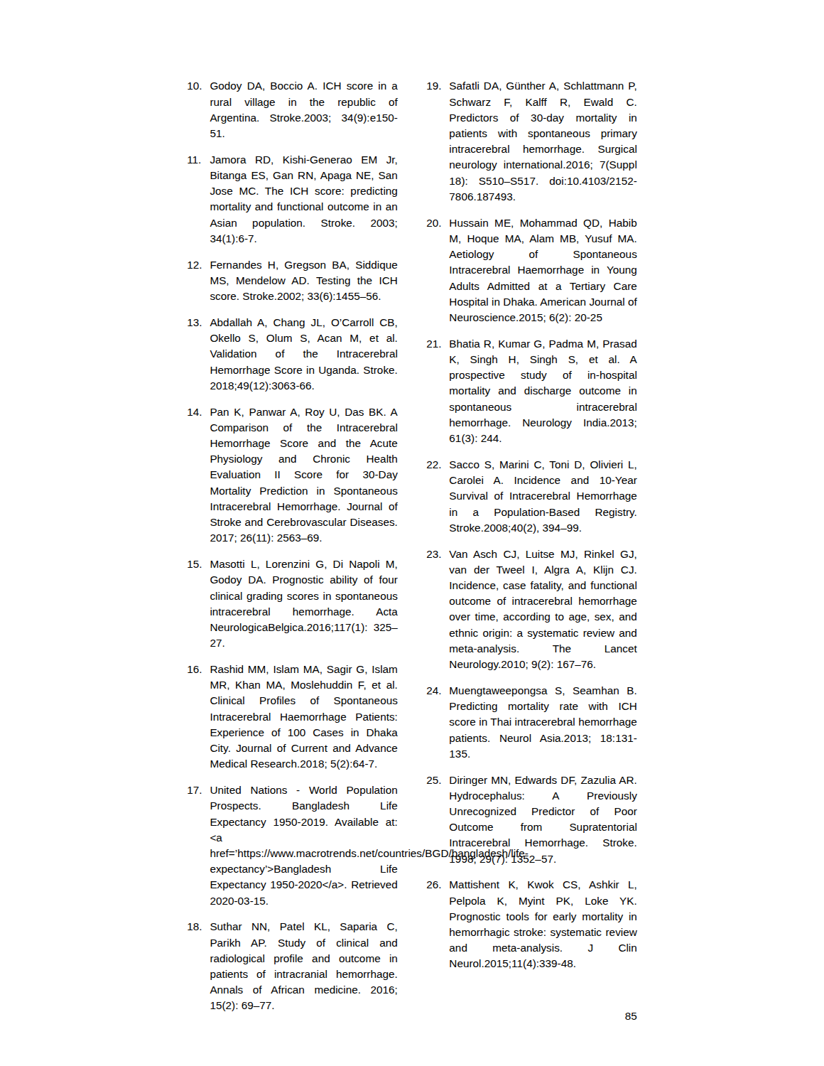Godoy DA, Boccio A. ICH score in a rural village in the republic of Argentina. Stroke.2003; 34(9):e150-51.
Jamora RD, Kishi-Generao EM Jr, Bitanga ES, Gan RN, Apaga NE, San Jose MC. The ICH score: predicting mortality and functional outcome in an Asian population. Stroke. 2003; 34(1):6-7.
Fernandes H, Gregson BA, Siddique MS, Mendelow AD. Testing the ICH score. Stroke.2002; 33(6):1455–56.
Abdallah A, Chang JL, O’Carroll CB, Okello S, Olum S, Acan M, et al. Validation of the Intracerebral Hemorrhage Score in Uganda. Stroke. 2018;49(12):3063-66.
Pan K, Panwar A, Roy U, Das BK. A Comparison of the Intracerebral Hemorrhage Score and the Acute Physiology and Chronic Health Evaluation II Score for 30-Day Mortality Prediction in Spontaneous Intracerebral Hemorrhage. Journal of Stroke and Cerebrovascular Diseases. 2017; 26(11): 2563–69.
Masotti L, Lorenzini G, Di Napoli M, Godoy DA. Prognostic ability of four clinical grading scores in spontaneous intracerebral hemorrhage. Acta NeurologicaBelgica.2016;117(1): 325–27.
Rashid MM, Islam MA, Sagir G, Islam MR, Khan MA, Moslehuddin F, et al. Clinical Profiles of Spontaneous Intracerebral Haemorrhage Patients: Experience of 100 Cases in Dhaka City. Journal of Current and Advance Medical Research.2018; 5(2):64-7.
United Nations - World Population Prospects. Bangladesh Life Expectancy 1950-2019. Available at: <a href=’https://www.macrotrends.net/countries/BGD/bangladesh/life-expectancy’>Bangladesh Life Expectancy 1950-2020</a>. Retrieved 2020-03-15.
Suthar NN, Patel KL, Saparia C, Parikh AP. Study of clinical and radiological profile and outcome in patients of intracranial hemorrhage. Annals of African medicine. 2016; 15(2): 69–77.
Safatli DA, Günther A, Schlattmann P, Schwarz F, Kalff R, Ewald C. Predictors of 30-day mortality in patients with spontaneous primary intracerebral hemorrhage. Surgical neurology international.2016; 7(Suppl 18): S510–S517. doi:10.4103/2152-7806.187493.
Hussain ME, Mohammad QD, Habib M, Hoque MA, Alam MB, Yusuf MA. Aetiology of Spontaneous Intracerebral Haemorrhage in Young Adults Admitted at a Tertiary Care Hospital in Dhaka. American Journal of Neuroscience.2015; 6(2): 20-25
Bhatia R, Kumar G, Padma M, Prasad K, Singh H, Singh S, et al. A prospective study of in-hospital mortality and discharge outcome in spontaneous intracerebral hemorrhage. Neurology India.2013; 61(3): 244.
Sacco S, Marini C, Toni D, Olivieri L, Carolei A. Incidence and 10-Year Survival of Intracerebral Hemorrhage in a Population-Based Registry. Stroke.2008;40(2), 394–99.
Van Asch CJ, Luitse MJ, Rinkel GJ, van der Tweel I, Algra A, Klijn CJ. Incidence, case fatality, and functional outcome of intracerebral hemorrhage over time, according to age, sex, and ethnic origin: a systematic review and meta-analysis. The Lancet Neurology.2010; 9(2): 167–76.
Muengtaweepongsa S, Seamhan B. Predicting mortality rate with ICH score in Thai intracerebral hemorrhage patients. Neurol Asia.2013; 18:131-135.
Diringer MN, Edwards DF, Zazulia AR. Hydrocephalus: A Previously Unrecognized Predictor of Poor Outcome from Supratentorial Intracerebral Hemorrhage. Stroke. 1998; 29(7): 1352–57.
Mattishent K, Kwok CS, Ashkir L, Pelpola K, Myint PK, Loke YK. Prognostic tools for early mortality in hemorrhagic stroke: systematic review and meta-analysis. J Clin Neurol.2015;11(4):339-48.
85